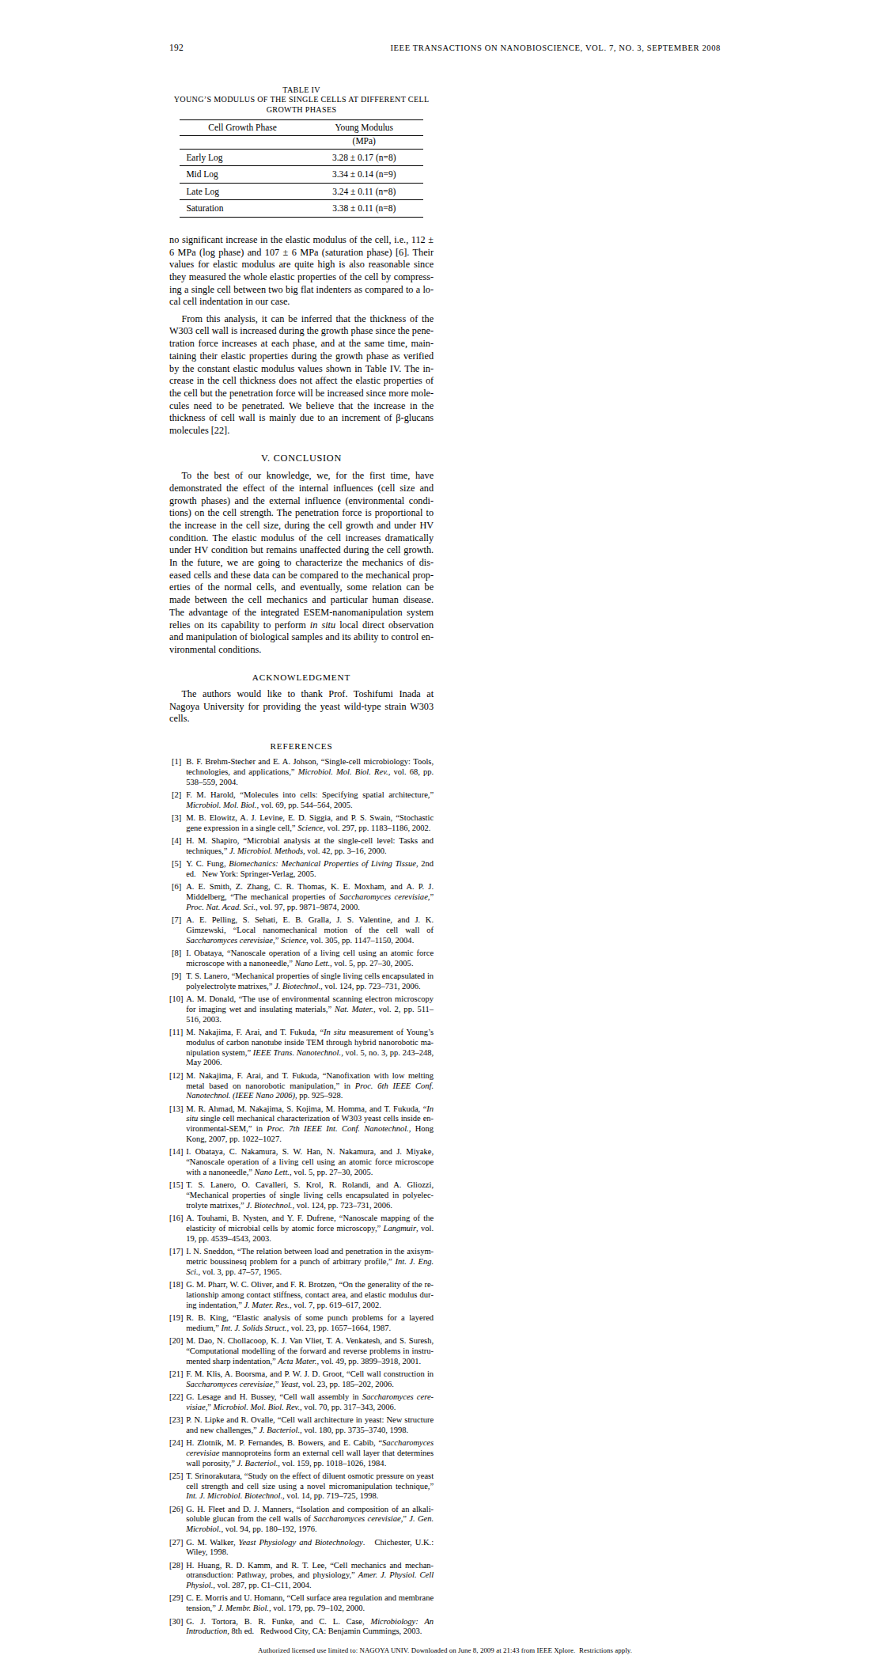192
IEEE Transactions on NanoBioscience, Vol. 7, No. 3, September 2008
Table IV Young’s Modulus of the Single Cells at Different Cell Growth Phases
| Cell Growth Phase | Young Modulus |
| --- | --- |
| | (MPa) |
| Early Log | 3.28 ± 0.17 (n=8) |
| Mid Log | 3.34 ± 0.14 (n=9) |
| Late Log | 3.24 ± 0.11 (n=8) |
| Saturation | 3.38 ± 0.11 (n=8) |
no significant increase in the elastic modulus of the cell, i.e., 112 ± 6 MPa (log phase) and 107 ± 6 MPa (saturation phase) [6]. Their values for elastic modulus are quite high is also reasonable since they measured the whole elastic properties of the cell by compressing a single cell between two big flat indenters as compared to a local cell indentation in our case.
From this analysis, it can be inferred that the thickness of the W303 cell wall is increased during the growth phase since the penetration force increases at each phase, and at the same time, maintaining their elastic properties during the growth phase as verified by the constant elastic modulus values shown in Table IV. The increase in the cell thickness does not affect the elastic properties of the cell but the penetration force will be increased since more molecules need to be penetrated. We believe that the increase in the thickness of cell wall is mainly due to an increment of β-glucans molecules [22].
V. Conclusion
To the best of our knowledge, we, for the first time, have demonstrated the effect of the internal influences (cell size and growth phases) and the external influence (environmental conditions) on the cell strength. The penetration force is proportional to the increase in the cell size, during the cell growth and under HV condition. The elastic modulus of the cell increases dramatically under HV condition but remains unaffected during the cell growth. In the future, we are going to characterize the mechanics of diseased cells and these data can be compared to the mechanical properties of the normal cells, and eventually, some relation can be made between the cell mechanics and particular human disease. The advantage of the integrated ESEM-nanomanipulation system relies on its capability to perform in situ local direct observation and manipulation of biological samples and its ability to control environmental conditions.
Acknowledgment
The authors would like to thank Prof. Toshifumi Inada at Nagoya University for providing the yeast wild-type strain W303 cells.
References
[1] B. F. Brehm-Stecher and E. A. Johson, “Single-cell microbiology: Tools, technologies, and applications,” Microbiol. Mol. Biol. Rev., vol. 68, pp. 538–559, 2004.
[2] F. M. Harold, “Molecules into cells: Specifying spatial architecture,” Microbiol. Mol. Biol., vol. 69, pp. 544–564, 2005.
[3] M. B. Elowitz, A. J. Levine, E. D. Siggia, and P. S. Swain, “Stochastic gene expression in a single cell,” Science, vol. 297, pp. 1183–1186, 2002.
[4] H. M. Shapiro, “Microbial analysis at the single-cell level: Tasks and techniques,” J. Microbiol. Methods, vol. 42, pp. 3–16, 2000.
[5] Y. C. Fung, Biomechanics: Mechanical Properties of Living Tissue, 2nd ed. New York: Springer-Verlag, 2005.
[6] A. E. Smith, Z. Zhang, C. R. Thomas, K. E. Moxham, and A. P. J. Middelberg, “The mechanical properties of Saccharomyces cerevisiae,” Proc. Nat. Acad. Sci., vol. 97, pp. 9871–9874, 2000.
[7] A. E. Pelling, S. Sehati, E. B. Gralla, J. S. Valentine, and J. K. Gimzewski, “Local nanomechanical motion of the cell wall of Saccharomyces cerevisiae,” Science, vol. 305, pp. 1147–1150, 2004.
[8] I. Obataya, “Nanoscale operation of a living cell using an atomic force microscope with a nanoneedle,” Nano Lett., vol. 5, pp. 27–30, 2005.
[9] T. S. Lanero, “Mechanical properties of single living cells encapsulated in polyelectrolyte matrixes,” J. Biotechnol., vol. 124, pp. 723–731, 2006.
[10] A. M. Donald, “The use of environmental scanning electron microscopy for imaging wet and insulating materials,” Nat. Mater., vol. 2, pp. 511–516, 2003.
[11] M. Nakajima, F. Arai, and T. Fukuda, “In situ measurement of Young’s modulus of carbon nanotube inside TEM through hybrid nanorobotic manipulation system,” IEEE Trans. Nanotechnol., vol. 5, no. 3, pp. 243–248, May 2006.
[12] M. Nakajima, F. Arai, and T. Fukuda, “Nanofixation with low melting metal based on nanorobotic manipulation,” in Proc. 6th IEEE Conf. Nanotechnol. (IEEE Nano 2006), pp. 925–928.
[13] M. R. Ahmad, M. Nakajima, S. Kojima, M. Homma, and T. Fukuda, “In situ single cell mechanical characterization of W303 yeast cells inside environmental-SEM,” in Proc. 7th IEEE Int. Conf. Nanotechnol., Hong Kong, 2007, pp. 1022–1027.
[14] I. Obataya, C. Nakamura, S. W. Han, N. Nakamura, and J. Miyake, “Nanoscale operation of a living cell using an atomic force microscope with a nanoneedle,” Nano Lett., vol. 5, pp. 27–30, 2005.
[15] T. S. Lanero, O. Cavalleri, S. Krol, R. Rolandi, and A. Gliozzi, “Mechanical properties of single living cells encapsulated in polyelectrolyte matrixes,” J. Biotechnol., vol. 124, pp. 723–731, 2006.
[16] A. Touhami, B. Nysten, and Y. F. Dufrene, “Nanoscale mapping of the elasticity of microbial cells by atomic force microscopy,” Langmuir, vol. 19, pp. 4539–4543, 2003.
[17] I. N. Sneddon, “The relation between load and penetration in the axisymmetric boussinesq problem for a punch of arbitrary profile,” Int. J. Eng. Sci., vol. 3, pp. 47–57, 1965.
[18] G. M. Pharr, W. C. Oliver, and F. R. Brotzen, “On the generality of the relationship among contact stiffness, contact area, and elastic modulus during indentation,” J. Mater. Res., vol. 7, pp. 619–617, 2002.
[19] R. B. King, “Elastic analysis of some punch problems for a layered medium,” Int. J. Solids Struct., vol. 23, pp. 1657–1664, 1987.
[20] M. Dao, N. Chollacoop, K. J. Van Vliet, T. A. Venkatesh, and S. Suresh, “Computational modelling of the forward and reverse problems in instrumented sharp indentation,” Acta Mater., vol. 49, pp. 3899–3918, 2001.
[21] F. M. Klis, A. Boorsma, and P. W. J. D. Groot, “Cell wall construction in Saccharomyces cerevisiae,” Yeast, vol. 23, pp. 185–202, 2006.
[22] G. Lesage and H. Bussey, “Cell wall assembly in Saccharomyces cerevisiae,” Microbiol. Mol. Biol. Rev., vol. 70, pp. 317–343, 2006.
[23] P. N. Lipke and R. Ovalle, “Cell wall architecture in yeast: New structure and new challenges,” J. Bacteriol., vol. 180, pp. 3735–3740, 1998.
[24] H. Zlotnik, M. P. Fernandes, B. Bowers, and E. Cabib, “Saccharomyces cerevisiae mannoproteins form an external cell wall layer that determines wall porosity,” J. Bacteriol., vol. 159, pp. 1018–1026, 1984.
[25] T. Srinorakutara, “Study on the effect of diluent osmotic pressure on yeast cell strength and cell size using a novel micromanipulation technique,” Int. J. Microbiol. Biotechnol., vol. 14, pp. 719–725, 1998.
[26] G. H. Fleet and D. J. Manners, “Isolation and composition of an alkali-soluble glucan from the cell walls of Saccharomyces cerevisiae,” J. Gen. Microbiol., vol. 94, pp. 180–192, 1976.
[27] G. M. Walker, Yeast Physiology and Biotechnology. Chichester, U.K.: Wiley, 1998.
[28] H. Huang, R. D. Kamm, and R. T. Lee, “Cell mechanics and mechanotransduction: Pathway, probes, and physiology,” Amer. J. Physiol. Cell Physiol., vol. 287, pp. C1–C11, 2004.
[29] C. E. Morris and U. Homann, “Cell surface area regulation and membrane tension,” J. Membr. Biol., vol. 179, pp. 79–102, 2000.
[30] G. J. Tortora, B. R. Funke, and C. L. Case, Microbiology: An Introduction, 8th ed. Redwood City, CA: Benjamin Cummings, 2003.
Authorized licensed use limited to: NAGOYA UNIV. Downloaded on June 8, 2009 at 21:43 from IEEE Xplore. Restrictions apply.